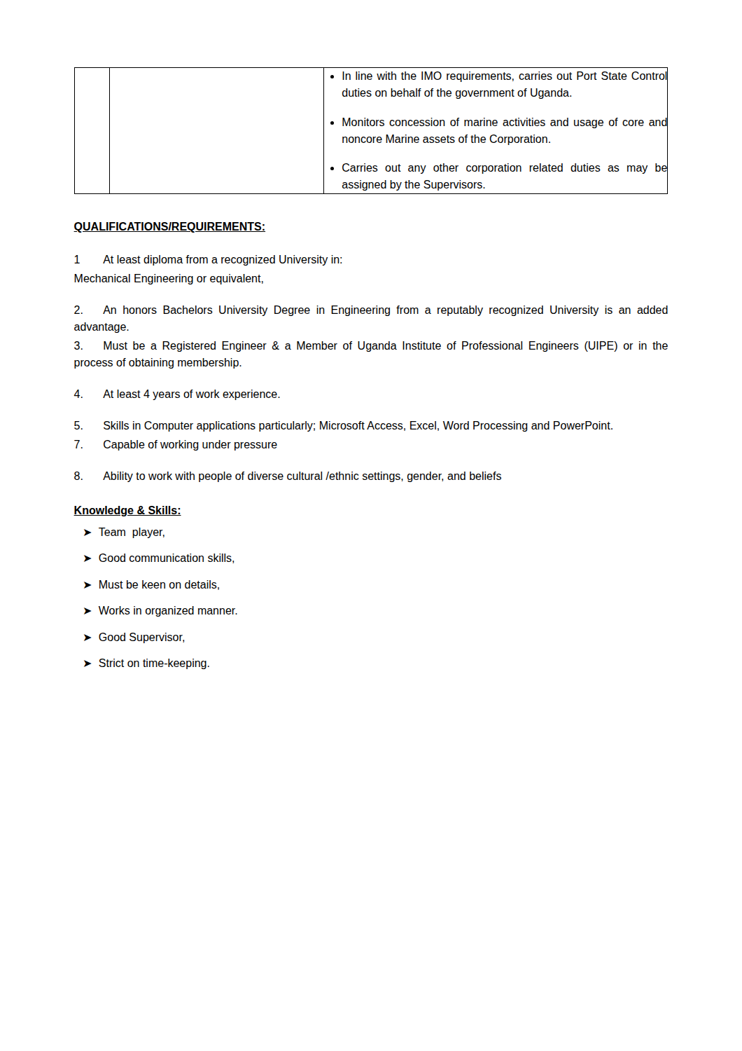| | | In line with the IMO requirements, carries out Port State Control duties on behalf of the government of Uganda. Monitors concession of marine activities and usage of core and noncore Marine assets of the Corporation. Carries out any other corporation related duties as may be assigned by the Supervisors. |
QUALIFICATIONS/REQUIREMENTS:
1 At least diploma from a recognized University in:
Mechanical Engineering or equivalent,
2. An honors Bachelors University Degree in Engineering from a reputably recognized University is an added advantage.
3. Must be a Registered Engineer & a Member of Uganda Institute of Professional Engineers (UIPE) or in the process of obtaining membership.
4. At least 4 years of work experience.
5. Skills in Computer applications particularly; Microsoft Access, Excel, Word Processing and PowerPoint.
7. Capable of working under pressure
8. Ability to work with people of diverse cultural /ethnic settings, gender, and beliefs
Knowledge & Skills:
Team player,
Good communication skills,
Must be keen on details,
Works in organized manner.
Good Supervisor,
Strict on time-keeping.